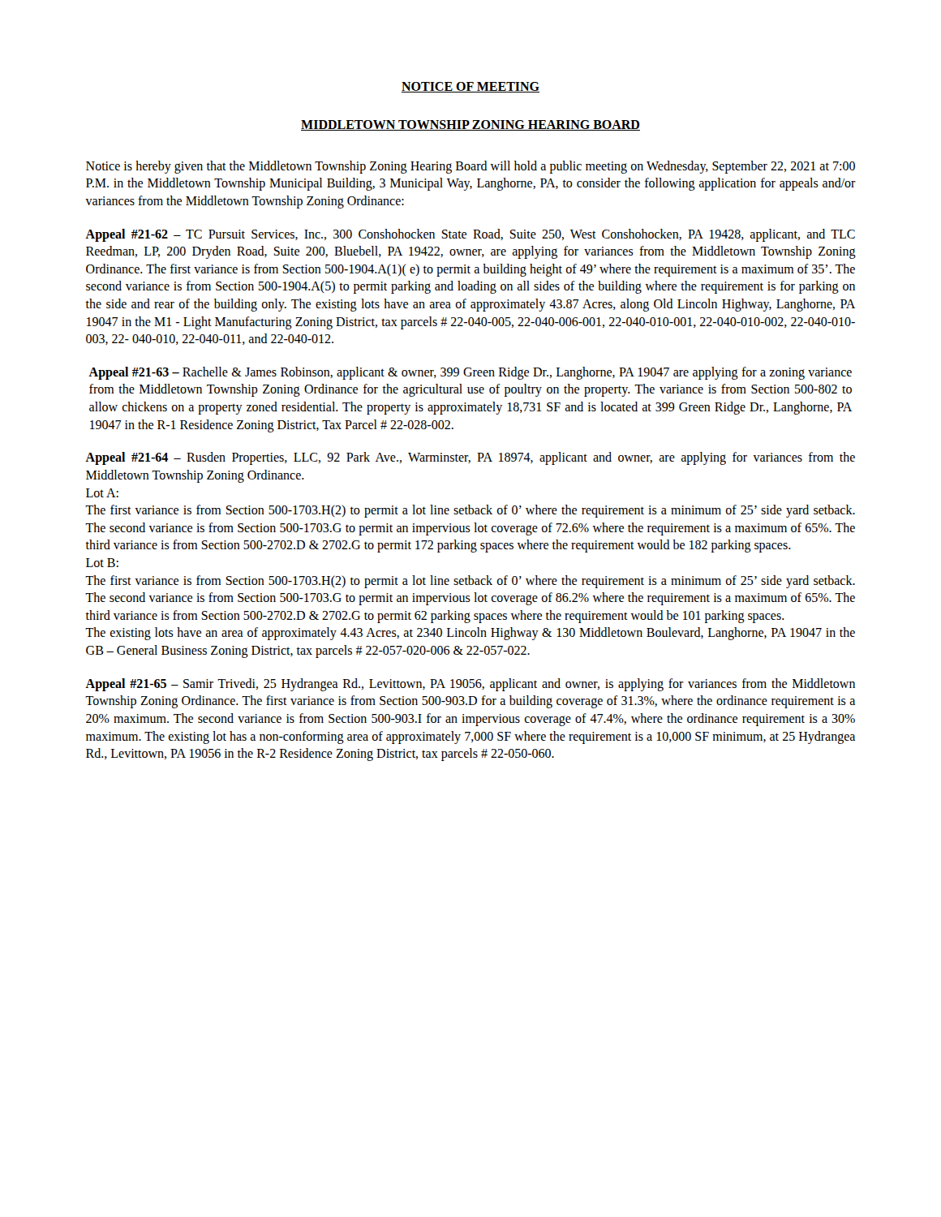NOTICE OF MEETING
MIDDLETOWN TOWNSHIP ZONING HEARING BOARD
Notice is hereby given that the Middletown Township Zoning Hearing Board will hold a public meeting on Wednesday, September 22, 2021 at 7:00 P.M. in the Middletown Township Municipal Building, 3 Municipal Way, Langhorne, PA, to consider the following application for appeals and/or variances from the Middletown Township Zoning Ordinance:
Appeal #21-62 – TC Pursuit Services, Inc., 300 Conshohocken State Road, Suite 250, West Conshohocken, PA 19428, applicant, and TLC Reedman, LP, 200 Dryden Road, Suite 200, Bluebell, PA 19422, owner, are applying for variances from the Middletown Township Zoning Ordinance. The first variance is from Section 500-1904.A(1)( e) to permit a building height of 49’ where the requirement is a maximum of 35’. The second variance is from Section 500-1904.A(5) to permit parking and loading on all sides of the building where the requirement is for parking on the side and rear of the building only. The existing lots have an area of approximately 43.87 Acres, along Old Lincoln Highway, Langhorne, PA 19047 in the M1 - Light Manufacturing Zoning District, tax parcels # 22-040-005, 22-040-006-001, 22-040-010-001, 22-040-010-002, 22-040-010-003, 22- 040-010, 22-040-011, and 22-040-012.
Appeal #21-63 – Rachelle & James Robinson, applicant & owner, 399 Green Ridge Dr., Langhorne, PA 19047 are applying for a zoning variance from the Middletown Township Zoning Ordinance for the agricultural use of poultry on the property. The variance is from Section 500-802 to allow chickens on a property zoned residential. The property is approximately 18,731 SF and is located at 399 Green Ridge Dr., Langhorne, PA 19047 in the R-1 Residence Zoning District, Tax Parcel # 22-028-002.
Appeal #21-64 – Rusden Properties, LLC, 92 Park Ave., Warminster, PA 18974, applicant and owner, are applying for variances from the Middletown Township Zoning Ordinance.
Lot A:
The first variance is from Section 500-1703.H(2) to permit a lot line setback of 0’ where the requirement is a minimum of 25’ side yard setback. The second variance is from Section 500-1703.G to permit an impervious lot coverage of 72.6% where the requirement is a maximum of 65%. The third variance is from Section 500-2702.D & 2702.G to permit 172 parking spaces where the requirement would be 182 parking spaces.
Lot B:
The first variance is from Section 500-1703.H(2) to permit a lot line setback of 0’ where the requirement is a minimum of 25’ side yard setback. The second variance is from Section 500-1703.G to permit an impervious lot coverage of 86.2% where the requirement is a maximum of 65%. The third variance is from Section 500-2702.D & 2702.G to permit 62 parking spaces where the requirement would be 101 parking spaces.
The existing lots have an area of approximately 4.43 Acres, at 2340 Lincoln Highway & 130 Middletown Boulevard, Langhorne, PA 19047 in the GB – General Business Zoning District, tax parcels # 22-057-020-006 & 22-057-022.
Appeal #21-65 – Samir Trivedi, 25 Hydrangea Rd., Levittown, PA 19056, applicant and owner, is applying for variances from the Middletown Township Zoning Ordinance. The first variance is from Section 500-903.D for a building coverage of 31.3%, where the ordinance requirement is a 20% maximum. The second variance is from Section 500-903.I for an impervious coverage of 47.4%, where the ordinance requirement is a 30% maximum. The existing lot has a non-conforming area of approximately 7,000 SF where the requirement is a 10,000 SF minimum, at 25 Hydrangea Rd., Levittown, PA 19056 in the R-2 Residence Zoning District, tax parcels # 22-050-060.